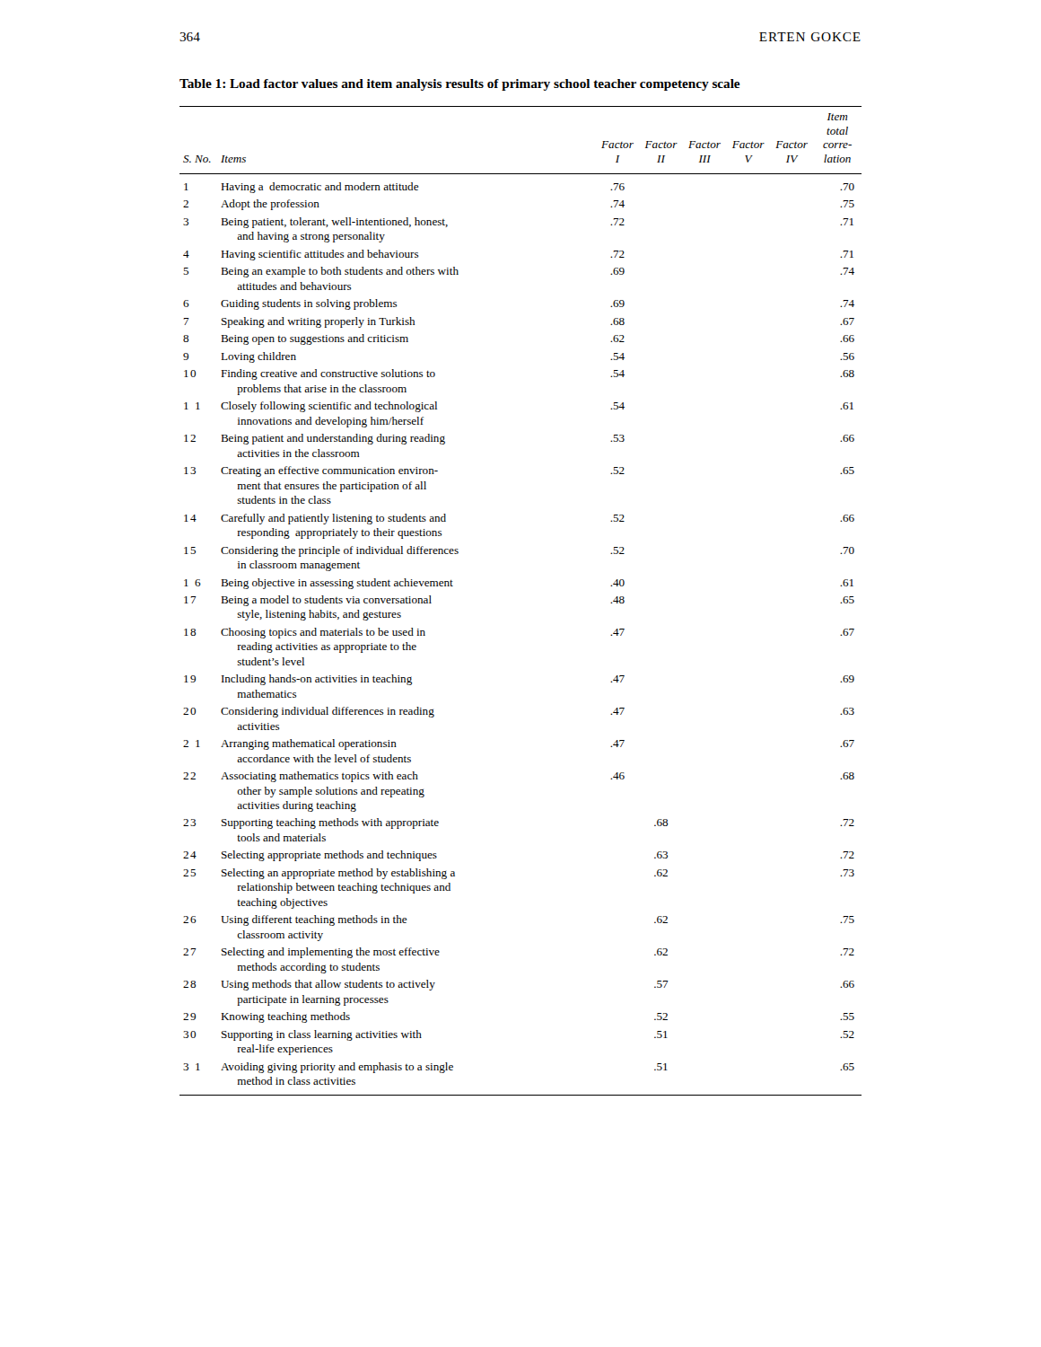364 ERTEN GOKCE
Table 1: Load factor values and item analysis results of primary school teacher competency scale
| S. No. | Items | Factor I | Factor II | Factor III | Factor V | Factor IV | Item total corre- lation |
| --- | --- | --- | --- | --- | --- | --- | --- |
| 1 | Having a democratic and modern attitude | .76 | | | | | .70 |
| 2 | Adopt the profession | .74 | | | | | .75 |
| 3 | Being patient, tolerant, well-intentioned, honest, and having a strong personality | .72 | | | | | .71 |
| 4 | Having scientific attitudes and behaviours | .72 | | | | | .71 |
| 5 | Being an example to both students and others with attitudes and behaviours | .69 | | | | | .74 |
| 6 | Guiding students in solving problems | .69 | | | | | .74 |
| 7 | Speaking and writing properly in Turkish | .68 | | | | | .67 |
| 8 | Being open to suggestions and criticism | .62 | | | | | .66 |
| 9 | Loving children | .54 | | | | | .56 |
| 10 | Finding creative and constructive solutions to problems that arise in the classroom | .54 | | | | | .68 |
| 1 1 | Closely following scientific and technological innovations and developing him/herself | .54 | | | | | .61 |
| 12 | Being patient and understanding during reading activities in the classroom | .53 | | | | | .66 |
| 13 | Creating an effective communication environ- ment that ensures the participation of all students in the class | .52 | | | | | .65 |
| 14 | Carefully and patiently listening to students and responding appropriately to their questions | .52 | | | | | .66 |
| 15 | Considering the principle of individual differences in classroom management | .52 | | | | | .70 |
| 1 6 | Being objective in assessing student achievement | .40 | | | | | .61 |
| 17 | Being a model to students via conversational style, listening habits, and gestures | .48 | | | | | .65 |
| 18 | Choosing topics and materials to be used in reading activities as appropriate to the student’s level | .47 | | | | | .67 |
| 19 | Including hands-on activities in teaching mathematics | .47 | | | | | .69 |
| 20 | Considering individual differences in reading activities | .47 | | | | | .63 |
| 2 1 | Arranging mathematical operationsin accordance with the level of students | .47 | | | | | .67 |
| 22 | Associating mathematics topics with each other by sample solutions and repeating activities during teaching | .46 | | | | | .68 |
| 23 | Supporting teaching methods with appropriate tools and materials | | .68 | | | | .72 |
| 24 | Selecting appropriate methods and techniques | | .63 | | | | .72 |
| 25 | Selecting an appropriate method by establishing a relationship between teaching techniques and teaching objectives | | .62 | | | | .73 |
| 26 | Using different teaching methods in the classroom activity | | .62 | | | | .75 |
| 27 | Selecting and implementing the most effective methods according to students | | .62 | | | | .72 |
| 28 | Using methods that allow students to actively participate in learning processes | | .57 | | | | .66 |
| 29 | Knowing teaching methods | | .52 | | | | .55 |
| 30 | Supporting in class learning activities with real-life experiences | | .51 | | | | .52 |
| 3 1 | Avoiding giving priority and emphasis to a single method in class activities | | .51 | | | | .65 |